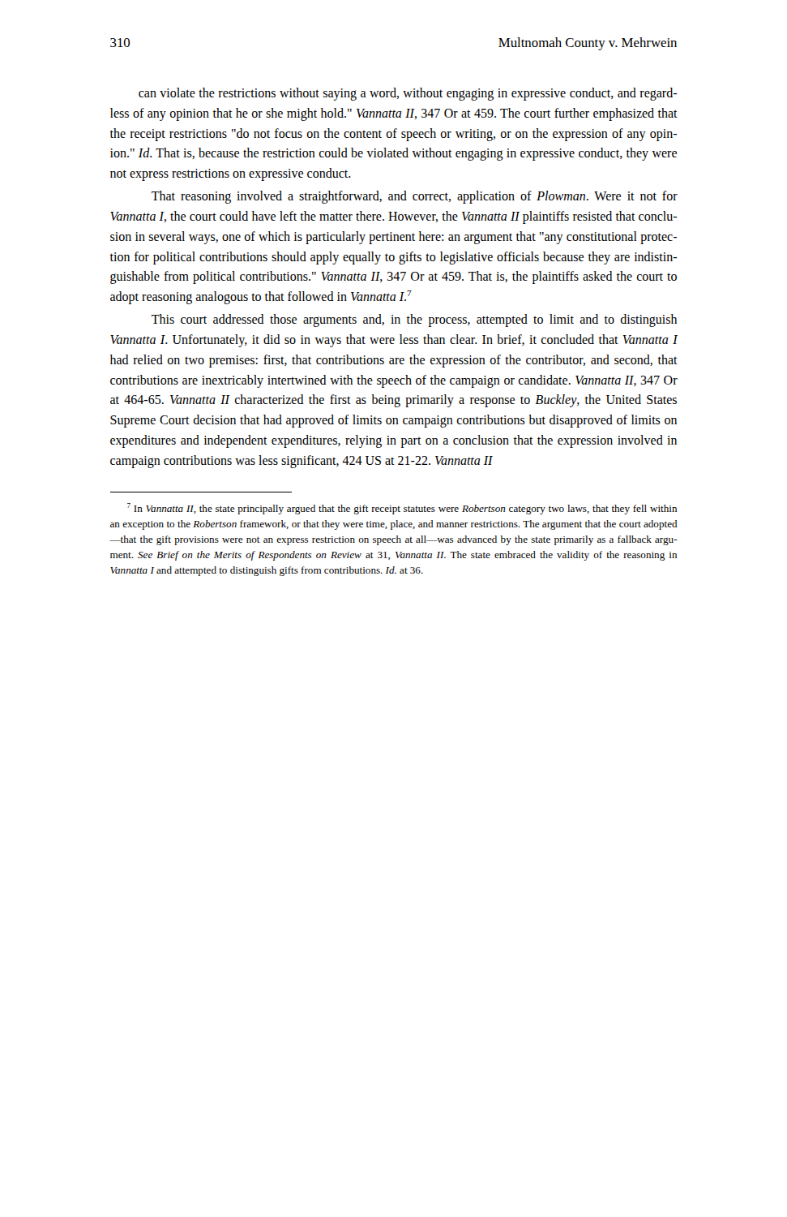310 Multnomah County v. Mehrwein
can violate the restrictions without saying a word, without engaging in expressive conduct, and regardless of any opinion that he or she might hold." Vannatta II, 347 Or at 459. The court further emphasized that the receipt restrictions "do not focus on the content of speech or writing, or on the expression of any opinion." Id. That is, because the restriction could be violated without engaging in expressive conduct, they were not express restrictions on expressive conduct.
That reasoning involved a straightforward, and correct, application of Plowman. Were it not for Vannatta I, the court could have left the matter there. However, the Vannatta II plaintiffs resisted that conclusion in several ways, one of which is particularly pertinent here: an argument that "any constitutional protection for political contributions should apply equally to gifts to legislative officials because they are indistinguishable from political contributions." Vannatta II, 347 Or at 459. That is, the plaintiffs asked the court to adopt reasoning analogous to that followed in Vannatta I.7
This court addressed those arguments and, in the process, attempted to limit and to distinguish Vannatta I. Unfortunately, it did so in ways that were less than clear. In brief, it concluded that Vannatta I had relied on two premises: first, that contributions are the expression of the contributor, and second, that contributions are inextricably intertwined with the speech of the campaign or candidate. Vannatta II, 347 Or at 464-65. Vannatta II characterized the first as being primarily a response to Buckley, the United States Supreme Court decision that had approved of limits on campaign contributions but disapproved of limits on expenditures and independent expenditures, relying in part on a conclusion that the expression involved in campaign contributions was less significant, 424 US at 21-22. Vannatta II
7 In Vannatta II, the state principally argued that the gift receipt statutes were Robertson category two laws, that they fell within an exception to the Robertson framework, or that they were time, place, and manner restrictions. The argument that the court adopted—that the gift provisions were not an express restriction on speech at all—was advanced by the state primarily as a fallback argument. See Brief on the Merits of Respondents on Review at 31, Vannatta II. The state embraced the validity of the reasoning in Vannatta I and attempted to distinguish gifts from contributions. Id. at 36.